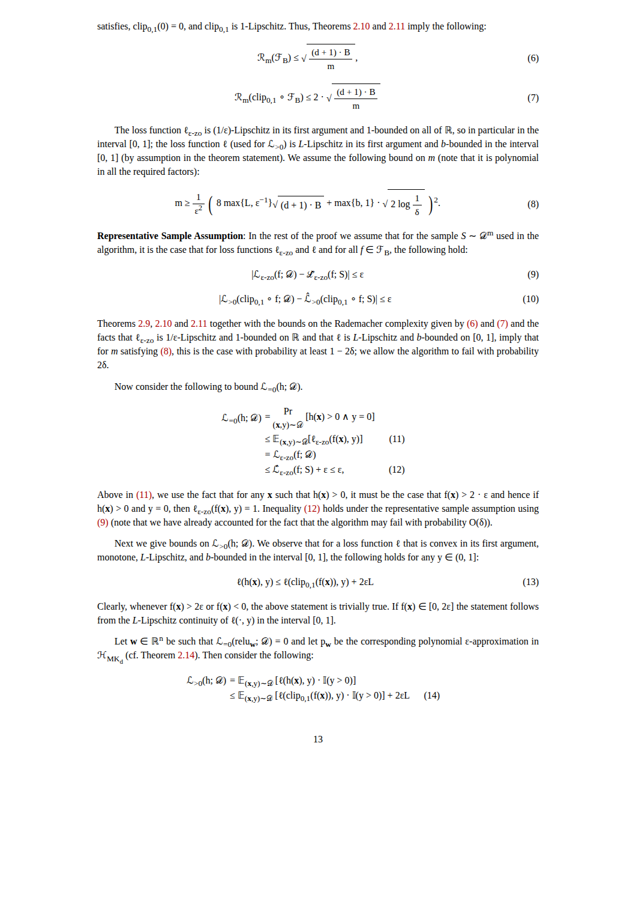satisfies, clip0,1(0) = 0, and clip0,1 is 1-Lipschitz. Thus, Theorems 2.10 and 2.11 imply the following:
ℛm(ℱB) ≤ √(d + 1) · B m,
(6)
ℛm(clip0,1 ∘ ℱB) ≤ 2 · √(d + 1) · B m
(7)
The loss function ℓε-zo is (1/ε)-Lipschitz in its first argument and 1-bounded on all of ℝ, so in particular in the interval [0, 1]; the loss function ℓ (used for ℒ>0) is L-Lipschitz in its first argument and b-bounded in the interval [0, 1] (by assumption in the theorem statement). We assume the following bound on m (note that it is polynomial in all the required factors):
m ≥ 1 ε2 ( 8 max{L, ε−1}√(d + 1) · B + max{b, 1} · √2 log 1 δ )2.
(8)
Representative Sample Assumption: In the rest of the proof we assume that for the sample S ∼ 𝒟m used in the algorithm, it is the case that for loss functions ℓε-zo and ℓ and for all f ∈ ℱB, the following hold:
|ℒε-zo(f; 𝒟) − ℒ̂ε-zo(f; S)| ≤ ε
(9)
|ℒ>0(clip0,1 ∘ f; 𝒟) − ℒ̂>0(clip0,1 ∘ f; S)| ≤ ε
(10)
Theorems 2.9, 2.10 and 2.11 together with the bounds on the Rademacher complexity given by (6) and (7) and the facts that ℓε-zo is 1/ε-Lipschitz and 1-bounded on ℝ and that ℓ is L-Lipschitz and b-bounded on [0, 1], imply that for m satisfying (8), this is the case with probability at least 1 − 2δ; we allow the algorithm to fail with probability 2δ.
Now consider the following to bound ℒ=0(h; 𝒟).
| ℒ =0 (h; 𝒟) | = Pr ( x ,y)∼𝒟 [h( x ) > 0 ∧ y = 0] | |
| | ≤ 𝔼 ( x ,y)∼𝒟 [ℓ ε-zo (f( x ), y)] | (11) |
| | = ℒ ε-zo (f; 𝒟) | |
| | ≤ ℒ̂ ε-zo (f; S) + ε ≤ ε, | (12) |
Above in (11), we use the fact that for any x such that h(x) > 0, it must be the case that f(x) > 2 · ε and hence if h(x) > 0 and y = 0, then ℓε-zo(f(x), y) = 1. Inequality (12) holds under the representative sample assumption using (9) (note that we have already accounted for the fact that the algorithm may fail with probability O(δ)).
Next we give bounds on ℒ>0(h; 𝒟). We observe that for a loss function ℓ that is convex in its first argument, monotone, L-Lipschitz, and b-bounded in the interval [0, 1], the following holds for any y ∈ (0, 1]:
ℓ(h(x), y) ≤ ℓ(clip0,1(f(x)), y) + 2εL
(13)
Clearly, whenever f(x) > 2ε or f(x) < 0, the above statement is trivially true. If f(x) ∈ [0, 2ε] the statement follows from the L-Lipschitz continuity of ℓ(·, y) in the interval [0, 1].
Let w ∈ ℝn be such that ℒ=0(reluw; 𝒟) = 0 and let pw be the corresponding polynomial ε-approximation in ℋMKd (cf. Theorem 2.14). Then consider the following:
| ℒ >0 (h; 𝒟) | = 𝔼 ( x ,y)∼𝒟 [ℓ(h( x ), y) · 𝕀(y > 0)] | |
| | ≤ 𝔼 ( x ,y)∼𝒟 [ℓ(clip 0,1 (f( x )), y) · 𝕀(y > 0)] + 2εL | (14) |
13